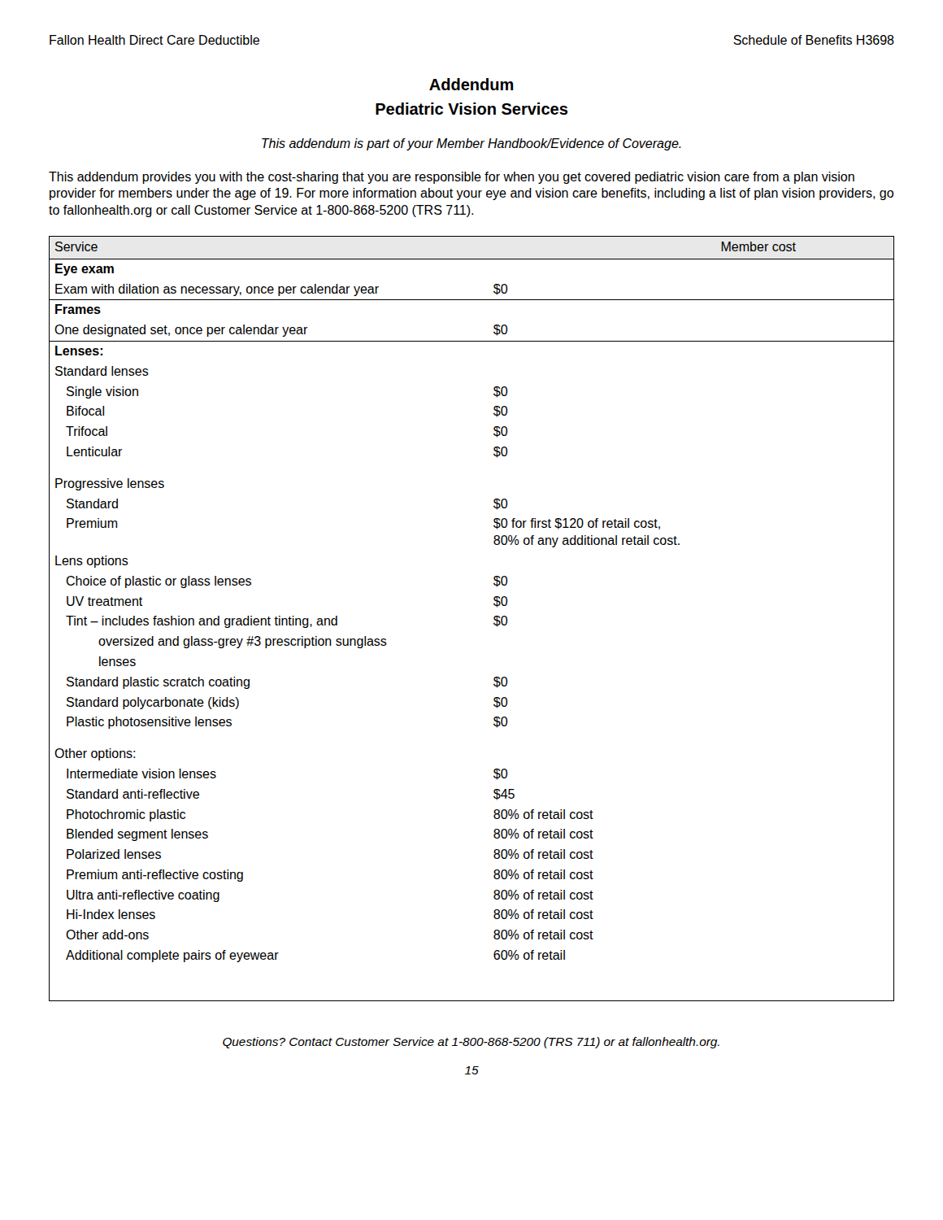Fallon Health Direct Care Deductible
Schedule of Benefits H3698
Addendum
Pediatric Vision Services
This addendum is part of your Member Handbook/Evidence of Coverage.
This addendum provides you with the cost-sharing that you are responsible for when you get covered pediatric vision care from a plan vision provider for members under the age of 19. For more information about your eye and vision care benefits, including a list of plan vision providers, go to fallonhealth.org or call Customer Service at 1-800-868-5200 (TRS 711).
| Service | Member cost |
| --- | --- |
| Eye exam | |
| Exam with dilation as necessary, once per calendar year | $0 |
| Frames | |
| One designated set, once per calendar year | $0 |
| Lenses: | |
| Standard lenses | |
| Single vision | $0 |
| Bifocal | $0 |
| Trifocal | $0 |
| Lenticular | $0 |
| Progressive lenses | |
| Standard | $0 |
| Premium | $0 for first $120 of retail cost, 80% of any additional retail cost. |
| Lens options | |
| Choice of plastic or glass lenses | $0 |
| UV treatment | $0 |
| Tint – includes fashion and gradient tinting, and | $0 |
| oversized and glass-grey #3 prescription sunglass | |
| lenses | |
| Standard plastic scratch coating | $0 |
| Standard polycarbonate (kids) | $0 |
| Plastic photosensitive lenses | $0 |
| Other options: | |
| Intermediate vision lenses | $0 |
| Standard anti-reflective | $45 |
| Photochromic plastic | 80% of retail cost |
| Blended segment lenses | 80% of retail cost |
| Polarized lenses | 80% of retail cost |
| Premium anti-reflective costing | 80% of retail cost |
| Ultra anti-reflective coating | 80% of retail cost |
| Hi-Index lenses | 80% of retail cost |
| Other add-ons | 80% of retail cost |
| Additional complete pairs of eyewear | 60% of retail |
Questions? Contact Customer Service at 1-800-868-5200 (TRS 711) or at fallonhealth.org.
15